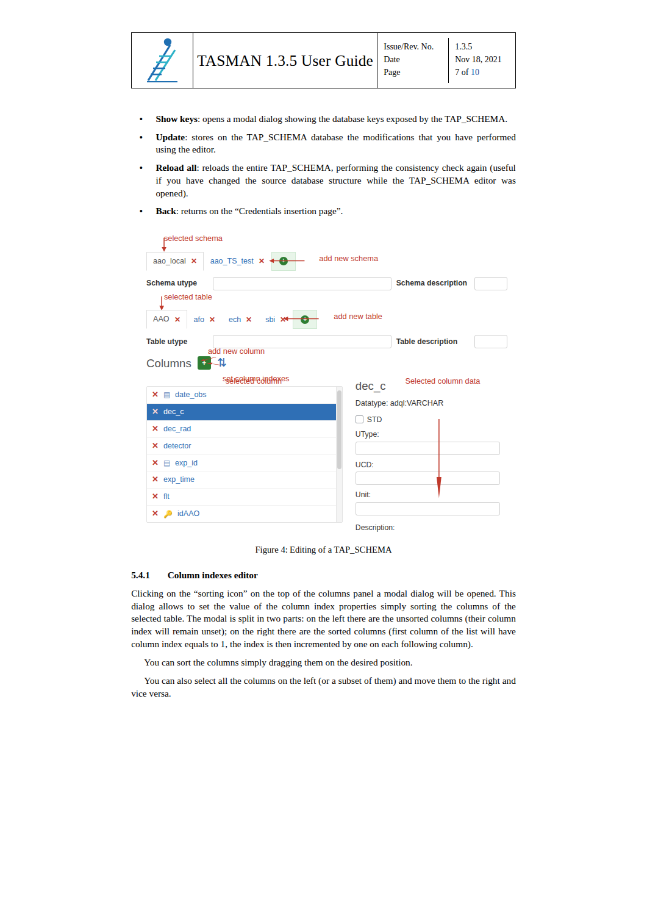TASMAN 1.3.5 User Guide
Issue/Rev. No.
Date
Page
1.3.5
Nov 18, 2021
7 of 10
Show keys: opens a modal dialog showing the database keys exposed by the TAP_SCHEMA.
Update: stores on the TAP_SCHEMA database the modifications that you have performed using the editor.
Reload all: reloads the entire TAP_SCHEMA, performing the consistency check again (useful if you have changed the source database structure while the TAP_SCHEMA editor was opened).
Back: returns on the “Credentials insertion page”.
selected schema
aao_local✕
aao_TS_test✕
+
add new schema
Schema utype
Schema description
selected table
AAO✕
afo✕
ech✕
sbi✕
+
add new table
Table utype
Table description
add new column
Columns
+
⇅
set column indexes
selected column
✕▤date_obs
✕dec_c
✕dec_rad
✕detector
✕▤exp_id
✕exp_time
✕flt
✕🔑idAAO
Selected column data
dec_c
Datatype: adql:VARCHAR
STD
UType:
UCD:
Unit:
Description:
Figure 4: Editing of a TAP_SCHEMA
5.4.1 Column indexes editor
Clicking on the “sorting icon” on the top of the columns panel a modal dialog will be opened. This dialog allows to set the value of the column index properties simply sorting the columns of the selected table. The modal is split in two parts: on the left there are the unsorted columns (their column index will remain unset); on the right there are the sorted columns (first column of the list will have column index equals to 1, the index is then incremented by one on each following column).
You can sort the columns simply dragging them on the desired position.
You can also select all the columns on the left (or a subset of them) and move them to the right and vice versa.